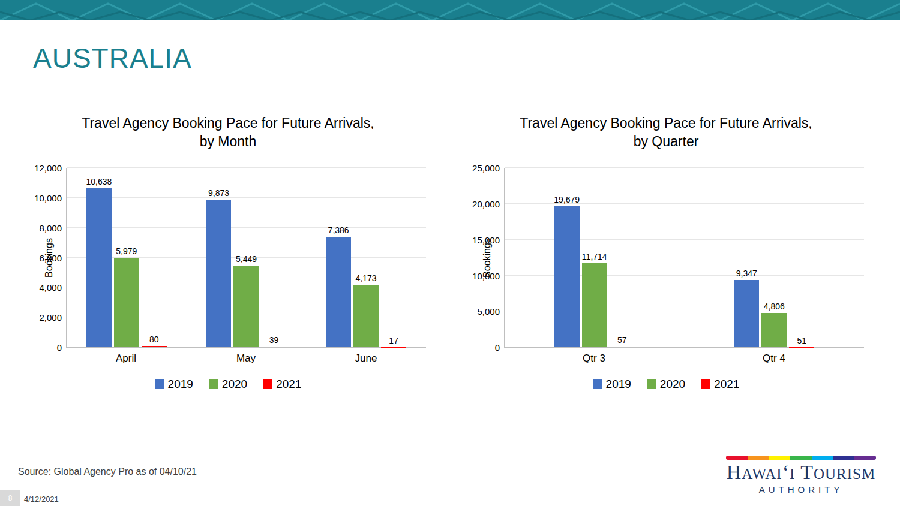AUSTRALIA
Travel Agency Booking Pace for Future Arrivals,
by Month
Bookings
12,000
10,000
8,000
6,000
4,000
2,000
0
10,638
5,979
80
9,873
5,449
39
7,386
4,173
17
April
May
June
2019 2020 2021
Travel Agency Booking Pace for Future Arrivals,
by Quarter
Bookings
25,000
20,000
15,000
10,000
5,000
0
19,679
11,714
57
9,347
4,806
51
Qtr 3
Qtr 4
2019 2020 2021
Source: Global Agency Pro as of 04/10/21
8
4/12/2021
HAWAIʻI TOURISM
AUTHORITY